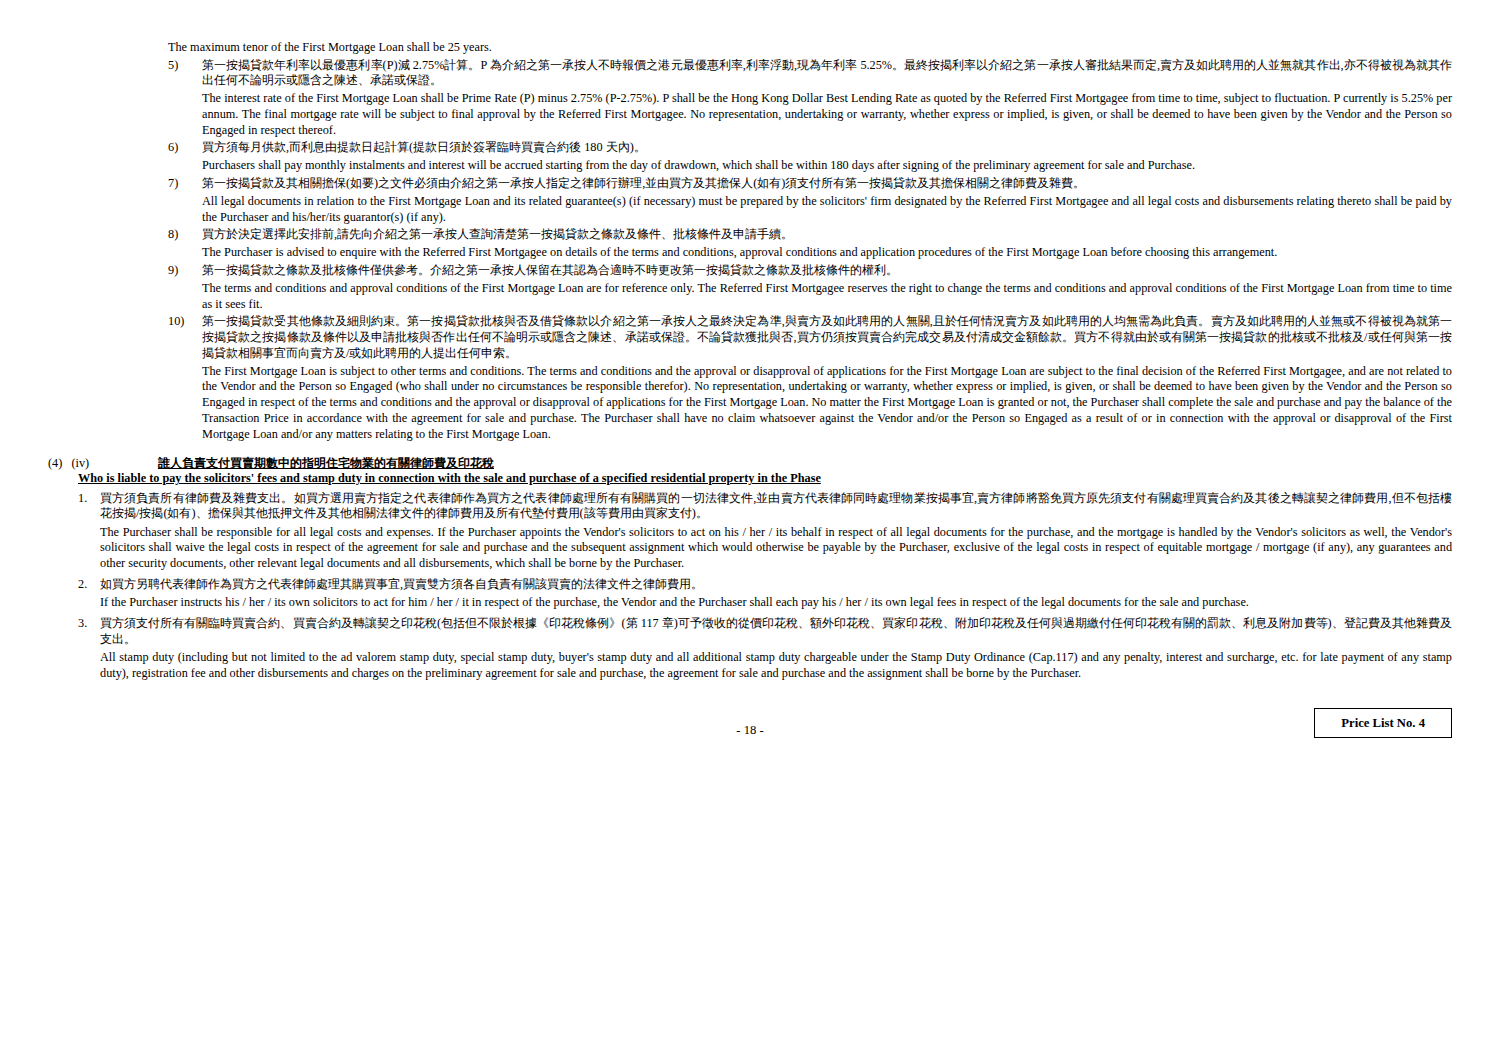The maximum tenor of the First Mortgage Loan shall be 25 years.
5)
第一按揭貸款年利率以最優惠利率(P)減 2.75%計算。P 為介紹之第一承按人不時報價之港元最優惠利率,利率浮動,現為年利率 5.25%。最終按揭利率以介紹之第一承按人審批結果而定,賣方及如此聘用的人並無就其作出,亦不得被視為就其作出任何不論明示或隱含之陳述、承諾或保證。
The interest rate of the First Mortgage Loan shall be Prime Rate (P) minus 2.75% (P-2.75%). P shall be the Hong Kong Dollar Best Lending Rate as quoted by the Referred First Mortgagee from time to time, subject to fluctuation. P currently is 5.25% per annum. The final mortgage rate will be subject to final approval by the Referred First Mortgagee. No representation, undertaking or warranty, whether express or implied, is given, or shall be deemed to have been given by the Vendor and the Person so Engaged in respect thereof.
6)
買方須每月供款,而利息由提款日起計算(提款日須於簽署臨時買賣合約後 180 天內)。
Purchasers shall pay monthly instalments and interest will be accrued starting from the day of drawdown, which shall be within 180 days after signing of the preliminary agreement for sale and Purchase.
7)
第一按揭貸款及其相關擔保(如要)之文件必須由介紹之第一承按人指定之律師行辦理,並由買方及其擔保人(如有)須支付所有第一按揭貸款及其擔保相關之律師費及雜費。
All legal documents in relation to the First Mortgage Loan and its related guarantee(s) (if necessary) must be prepared by the solicitors' firm designated by the Referred First Mortgagee and all legal costs and disbursements relating thereto shall be paid by the Purchaser and his/her/its guarantor(s) (if any).
8)
買方於決定選擇此安排前,請先向介紹之第一承按人查詢清楚第一按揭貸款之條款及條件、批核條件及申請手續。
The Purchaser is advised to enquire with the Referred First Mortgagee on details of the terms and conditions, approval conditions and application procedures of the First Mortgage Loan before choosing this arrangement.
9)
第一按揭貸款之條款及批核條件僅供參考。介紹之第一承按人保留在其認為合適時不時更改第一按揭貸款之條款及批核條件的權利。
The terms and conditions and approval conditions of the First Mortgage Loan are for reference only. The Referred First Mortgagee reserves the right to change the terms and conditions and approval conditions of the First Mortgage Loan from time to time as it sees fit.
10)
第一按揭貸款受其他條款及細則約束。第一按揭貸款批核與否及借貸條款以介紹之第一承按人之最終決定為準,與賣方及如此聘用的人無關,且於任何情況賣方及如此聘用的人均無需為此負責。賣方及如此聘用的人並無或不得被視為就第一按揭貸款之按揭條款及條件以及申請批核與否作出任何不論明示或隱含之陳述、承諾或保證。不論貸款獲批與否,買方仍須按買賣合約完成交易及付清成交金額餘款。買方不得就由於或有關第一按揭貸款的批核或不批核及/或任何與第一按揭貸款相關事宜而向賣方及/或如此聘用的人提出任何申索。
The First Mortgage Loan is subject to other terms and conditions. The terms and conditions and the approval or disapproval of applications for the First Mortgage Loan are subject to the final decision of the Referred First Mortgagee, and are not related to the Vendor and the Person so Engaged (who shall under no circumstances be responsible therefor). No representation, undertaking or warranty, whether express or implied, is given, or shall be deemed to have been given by the Vendor and the Person so Engaged in respect of the terms and conditions and the approval or disapproval of applications for the First Mortgage Loan. No matter the First Mortgage Loan is granted or not, the Purchaser shall complete the sale and purchase and pay the balance of the Transaction Price in accordance with the agreement for sale and purchase. The Purchaser shall have no claim whatsoever against the Vendor and/or the Person so Engaged as a result of or in connection with the approval or disapproval of the First Mortgage Loan and/or any matters relating to the First Mortgage Loan.
(4) (iv)
誰人負責支付買賣期數中的指明住宅物業的有關律師費及印花稅
Who is liable to pay the solicitors' fees and stamp duty in connection with the sale and purchase of a specified residential property in the Phase
1.
買方須負責所有律師費及雜費支出。如買方選用賣方指定之代表律師作為買方之代表律師處理所有有關購買的一切法律文件,並由賣方代表律師同時處理物業按揭事宜,賣方律師將豁免買方原先須支付有關處理買賣合約及其後之轉讓契之律師費用,但不包括樓花按揭/按揭(如有)、擔保與其他抵押文件及其他相關法律文件的律師費用及所有代墊付費用(該等費用由買家支付)。
The Purchaser shall be responsible for all legal costs and expenses. If the Purchaser appoints the Vendor's solicitors to act on his / her / its behalf in respect of all legal documents for the purchase, and the mortgage is handled by the Vendor's solicitors as well, the Vendor's solicitors shall waive the legal costs in respect of the agreement for sale and purchase and the subsequent assignment which would otherwise be payable by the Purchaser, exclusive of the legal costs in respect of equitable mortgage / mortgage (if any), any guarantees and other security documents, other relevant legal documents and all disbursements, which shall be borne by the Purchaser.
2.
如買方另聘代表律師作為買方之代表律師處理其購買事宜,買賣雙方須各自負責有關該買賣的法律文件之律師費用。
If the Purchaser instructs his / her / its own solicitors to act for him / her / it in respect of the purchase, the Vendor and the Purchaser shall each pay his / her / its own legal fees in respect of the legal documents for the sale and purchase.
3.
買方須支付所有有關臨時買賣合約、買賣合約及轉讓契之印花稅(包括但不限於根據《印花稅條例》(第 117 章)可予徵收的從價印花稅、額外印花稅、買家印花稅、附加印花稅及任何與過期繳付任何印花稅有關的罰款、利息及附加費等)、登記費及其他雜費及支出。
All stamp duty (including but not limited to the ad valorem stamp duty, special stamp duty, buyer's stamp duty and all additional stamp duty chargeable under the Stamp Duty Ordinance (Cap.117) and any penalty, interest and surcharge, etc. for late payment of any stamp duty), registration fee and other disbursements and charges on the preliminary agreement for sale and purchase, the agreement for sale and purchase and the assignment shall be borne by the Purchaser.
- 18 -
Price List No. 4